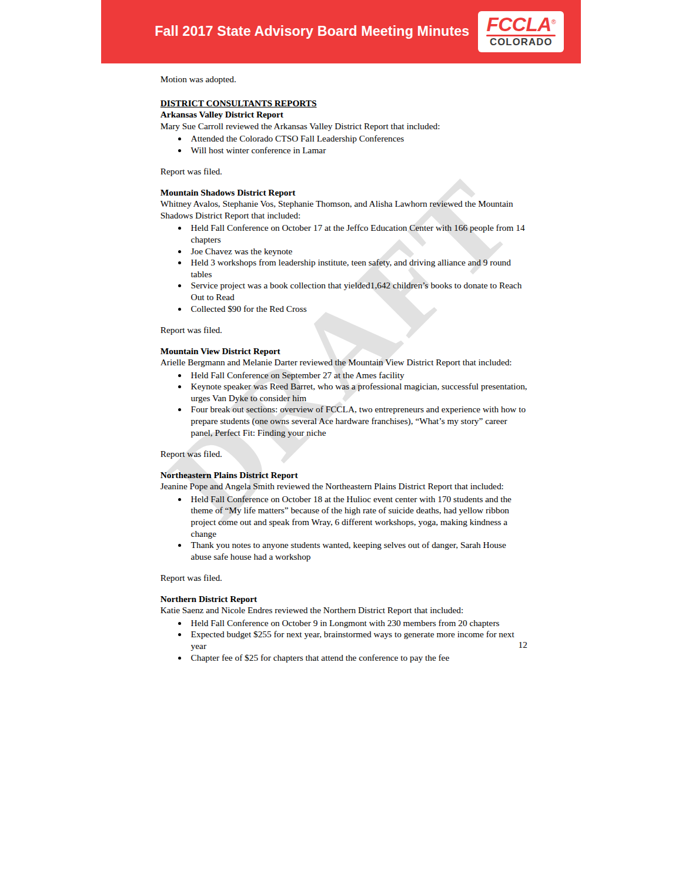Fall 2017 State Advisory Board Meeting Minutes
FCCLA®
COLORADO
DRAFT
Motion was adopted.
DISTRICT CONSULTANTS REPORTS
Arkansas Valley District Report
Mary Sue Carroll reviewed the Arkansas Valley District Report that included:
Attended the Colorado CTSO Fall Leadership Conferences
Will host winter conference in Lamar
Report was filed.
Mountain Shadows District Report
Whitney Avalos, Stephanie Vos, Stephanie Thomson, and Alisha Lawhorn reviewed the Mountain Shadows District Report that included:
Held Fall Conference on October 17 at the Jeffco Education Center with 166 people from 14 chapters
Joe Chavez was the keynote
Held 3 workshops from leadership institute, teen safety, and driving alliance and 9 round tables
Service project was a book collection that yielded1,642 children’s books to donate to Reach Out to Read
Collected $90 for the Red Cross
Report was filed.
Mountain View District Report
Arielle Bergmann and Melanie Darter reviewed the Mountain View District Report that included:
Held Fall Conference on September 27 at the Ames facility
Keynote speaker was Reed Barret, who was a professional magician, successful presentation, urges Van Dyke to consider him
Four break out sections: overview of FCCLA, two entrepreneurs and experience with how to prepare students (one owns several Ace hardware franchises), “What’s my story” career panel, Perfect Fit: Finding your niche
Report was filed.
Northeastern Plains District Report
Jeanine Pope and Angela Smith reviewed the Northeastern Plains District Report that included:
Held Fall Conference on October 18 at the Hulioc event center with 170 students and the theme of “My life matters” because of the high rate of suicide deaths, had yellow ribbon project come out and speak from Wray, 6 different workshops, yoga, making kindness a change
Thank you notes to anyone students wanted, keeping selves out of danger, Sarah House abuse safe house had a workshop
Report was filed.
Northern District Report
Katie Saenz and Nicole Endres reviewed the Northern District Report that included:
Held Fall Conference on October 9 in Longmont with 230 members from 20 chapters
Expected budget $255 for next year, brainstormed ways to generate more income for next year
Chapter fee of $25 for chapters that attend the conference to pay the fee
12